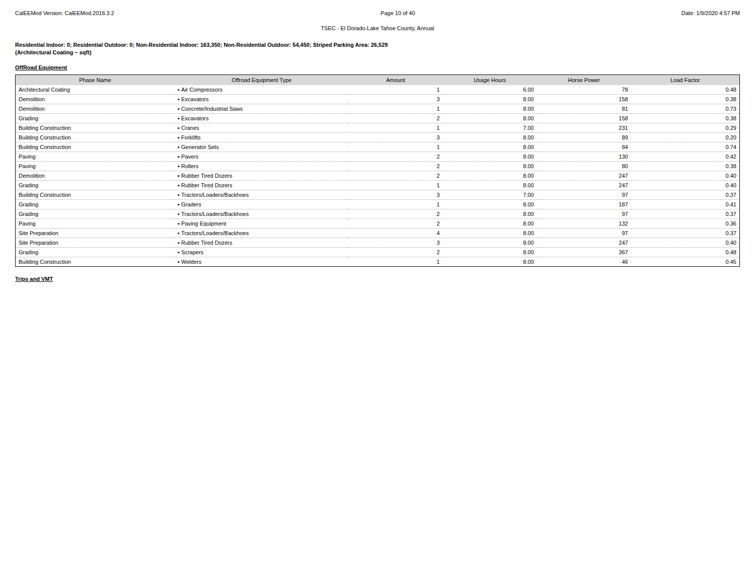CalEEMod Version: CalEEMod.2016.3.2
Page 10 of 40
Date: 1/9/2020 4:57 PM
TSEC - El Dorado-Lake Tahoe County, Annual
Residential Indoor: 0; Residential Outdoor: 0; Non-Residential Indoor: 163,350; Non-Residential Outdoor: 54,450; Striped Parking Area: 26,529
(Architectural Coating – sqft)
OffRoad Equipment
| Phase Name | Offroad Equipment Type | Amount | Usage Hours | Horse Power | Load Factor |
| --- | --- | --- | --- | --- | --- |
| Architectural Coating | Air Compressors | 1 | 6.00 | 78 | 0.48 |
| Demolition | Excavators | 3 | 8.00 | 158 | 0.38 |
| Demolition | Concrete/Industrial Saws | 1 | 8.00 | 81 | 0.73 |
| Grading | Excavators | 2 | 8.00 | 158 | 0.38 |
| Building Construction | Cranes | 1 | 7.00 | 231 | 0.29 |
| Building Construction | Forklifts | 3 | 8.00 | 89 | 0.20 |
| Building Construction | Generator Sets | 1 | 8.00 | 84 | 0.74 |
| Paving | Pavers | 2 | 8.00 | 130 | 0.42 |
| Paving | Rollers | 2 | 8.00 | 80 | 0.38 |
| Demolition | Rubber Tired Dozers | 2 | 8.00 | 247 | 0.40 |
| Grading | Rubber Tired Dozers | 1 | 8.00 | 247 | 0.40 |
| Building Construction | Tractors/Loaders/Backhoes | 3 | 7.00 | 97 | 0.37 |
| Grading | Graders | 1 | 8.00 | 187 | 0.41 |
| Grading | Tractors/Loaders/Backhoes | 2 | 8.00 | 97 | 0.37 |
| Paving | Paving Equipment | 2 | 8.00 | 132 | 0.36 |
| Site Preparation | Tractors/Loaders/Backhoes | 4 | 8.00 | 97 | 0.37 |
| Site Preparation | Rubber Tired Dozers | 3 | 8.00 | 247 | 0.40 |
| Grading | Scrapers | 2 | 8.00 | 367 | 0.48 |
| Building Construction | Welders | 1 | 8.00 | 46 | 0.45 |
Trips and VMT